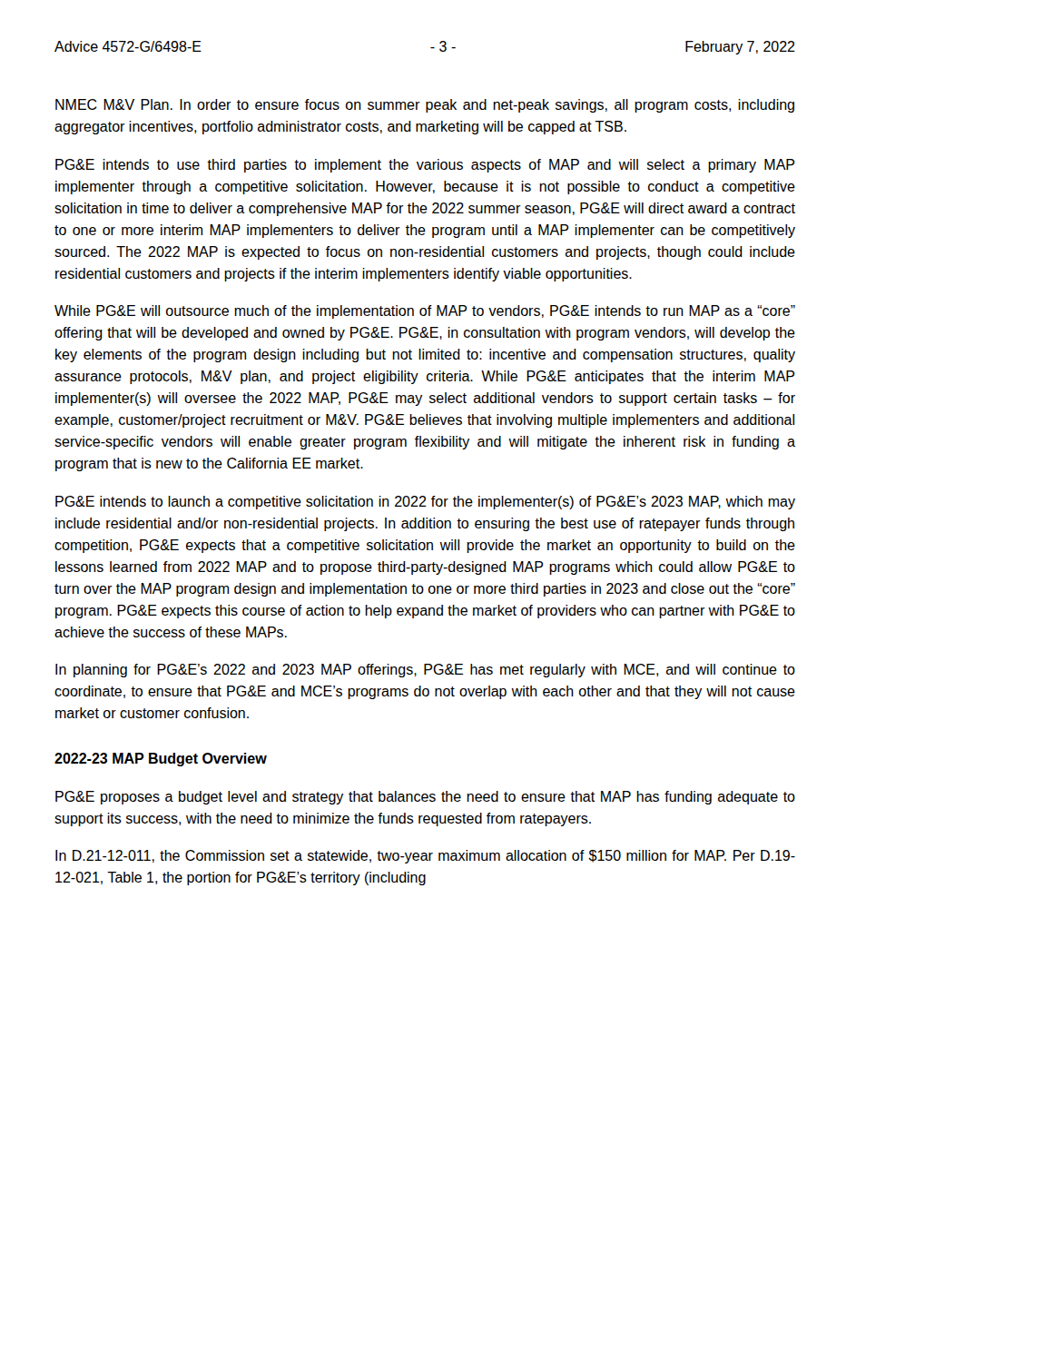Advice 4572-G/6498-E
- 3 -
February 7, 2022
NMEC M&V Plan. In order to ensure focus on summer peak and net-peak savings, all program costs, including aggregator incentives, portfolio administrator costs, and marketing will be capped at TSB.
PG&E intends to use third parties to implement the various aspects of MAP and will select a primary MAP implementer through a competitive solicitation. However, because it is not possible to conduct a competitive solicitation in time to deliver a comprehensive MAP for the 2022 summer season, PG&E will direct award a contract to one or more interim MAP implementers to deliver the program until a MAP implementer can be competitively sourced. The 2022 MAP is expected to focus on non-residential customers and projects, though could include residential customers and projects if the interim implementers identify viable opportunities.
While PG&E will outsource much of the implementation of MAP to vendors, PG&E intends to run MAP as a “core” offering that will be developed and owned by PG&E. PG&E, in consultation with program vendors, will develop the key elements of the program design including but not limited to: incentive and compensation structures, quality assurance protocols, M&V plan, and project eligibility criteria. While PG&E anticipates that the interim MAP implementer(s) will oversee the 2022 MAP, PG&E may select additional vendors to support certain tasks – for example, customer/project recruitment or M&V. PG&E believes that involving multiple implementers and additional service-specific vendors will enable greater program flexibility and will mitigate the inherent risk in funding a program that is new to the California EE market.
PG&E intends to launch a competitive solicitation in 2022 for the implementer(s) of PG&E’s 2023 MAP, which may include residential and/or non-residential projects. In addition to ensuring the best use of ratepayer funds through competition, PG&E expects that a competitive solicitation will provide the market an opportunity to build on the lessons learned from 2022 MAP and to propose third-party-designed MAP programs which could allow PG&E to turn over the MAP program design and implementation to one or more third parties in 2023 and close out the “core” program. PG&E expects this course of action to help expand the market of providers who can partner with PG&E to achieve the success of these MAPs.
In planning for PG&E’s 2022 and 2023 MAP offerings, PG&E has met regularly with MCE, and will continue to coordinate, to ensure that PG&E and MCE’s programs do not overlap with each other and that they will not cause market or customer confusion.
2022-23 MAP Budget Overview
PG&E proposes a budget level and strategy that balances the need to ensure that MAP has funding adequate to support its success, with the need to minimize the funds requested from ratepayers.
In D.21-12-011, the Commission set a statewide, two-year maximum allocation of $150 million for MAP. Per D.19-12-021, Table 1, the portion for PG&E’s territory (including